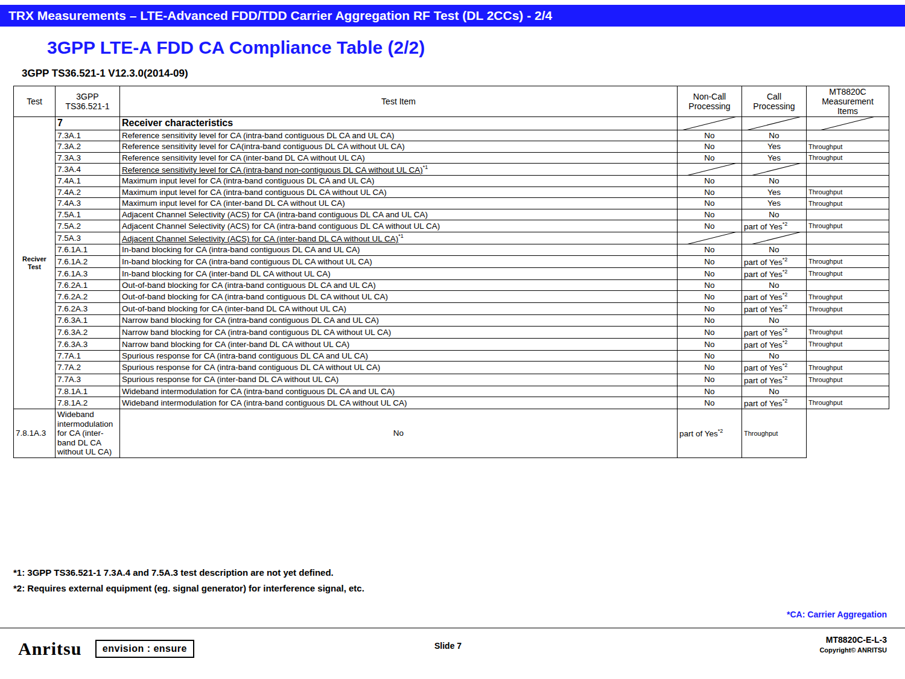TRX Measurements – LTE-Advanced FDD/TDD Carrier Aggregation RF Test (DL 2CCs) - 2/4
3GPP LTE-A FDD CA Compliance Table (2/2)
3GPP TS36.521-1 V12.3.0(2014-09)
| Test | 3GPP TS36.521-1 | Test Item | Non-Call Processing | Call Processing | MT8820C Measurement Items |
| --- | --- | --- | --- | --- | --- |
| Reciver Test | 7 | Receiver characteristics | | | |
| 7.3A.1 | Reference sensitivity level for CA (intra-band contiguous DL CA and UL CA) | No | No | |
| 7.3A.2 | Reference sensitivity level for CA(intra-band contiguous DL CA without UL CA) | No | Yes | Throughput |
| 7.3A.3 | Reference sensitivity level for CA (inter-band DL CA without UL CA) | No | Yes | Throughput |
| 7.3A.4 | Reference sensitivity level for CA (intra-band non-contiguous DL CA without UL CA) *1 | | | |
| 7.4A.1 | Maximum input level for CA (intra-band contiguous DL CA and UL CA) | No | No | |
| 7.4A.2 | Maximum input level for CA (intra-band contiguous DL CA without UL CA) | No | Yes | Throughput |
| 7.4A.3 | Maximum input level for CA (inter-band DL CA without UL CA) | No | Yes | Throughput |
| 7.5A.1 | Adjacent Channel Selectivity (ACS) for CA (intra-band contiguous DL CA and UL CA) | No | No | |
| 7.5A.2 | Adjacent Channel Selectivity (ACS) for CA (intra-band contiguous DL CA without UL CA) | No | part of Yes *2 | Throughput |
| 7.5A.3 | Adjacent Channel Selectivity (ACS) for CA (inter-band DL CA without UL CA) *1 | | | |
| 7.6.1A.1 | In-band blocking for CA (intra-band contiguous DL CA and UL CA) | No | No | |
| 7.6.1A.2 | In-band blocking for CA (intra-band contiguous DL CA without UL CA) | No | part of Yes *2 | Throughput |
| 7.6.1A.3 | In-band blocking for CA (inter-band DL CA without UL CA) | No | part of Yes *2 | Throughput |
| 7.6.2A.1 | Out-of-band blocking for CA (intra-band contiguous DL CA and UL CA) | No | No | |
| 7.6.2A.2 | Out-of-band blocking for CA (intra-band contiguous DL CA without UL CA) | No | part of Yes *2 | Throughput |
| 7.6.2A.3 | Out-of-band blocking for CA (inter-band DL CA without UL CA) | No | part of Yes *2 | Throughput |
| 7.6.3A.1 | Narrow band blocking for CA (intra-band contiguous DL CA and UL CA) | No | No | |
| 7.6.3A.2 | Narrow band blocking for CA (intra-band contiguous DL CA without UL CA) | No | part of Yes *2 | Throughput |
| 7.6.3A.3 | Narrow band blocking for CA (inter-band DL CA without UL CA) | No | part of Yes *2 | Throughput |
| 7.7A.1 | Spurious response for CA (intra-band contiguous DL CA and UL CA) | No | No | |
| 7.7A.2 | Spurious response for CA (intra-band contiguous DL CA without UL CA) | No | part of Yes *2 | Throughput |
| 7.7A.3 | Spurious response for CA (inter-band DL CA without UL CA) | No | part of Yes *2 | Throughput |
| 7.8.1A.1 | Wideband intermodulation for CA (intra-band contiguous DL CA and UL CA) | No | No | |
| 7.8.1A.2 | Wideband intermodulation for CA (intra-band contiguous DL CA without UL CA) | No | part of Yes *2 | Throughput |
| 7.8.1A.3 | Wideband intermodulation for CA (inter-band DL CA without UL CA) | No | part of Yes *2 | Throughput |
*1: 3GPP TS36.521-1 7.3A.4 and 7.5A.3 test description are not yet defined.
*2: Requires external equipment (eg. signal generator) for interference signal, etc.
*CA: Carrier Aggregation
Anritsu envision : ensure
Slide 7
MT8820C-E-L-3
Copyright© ANRITSU